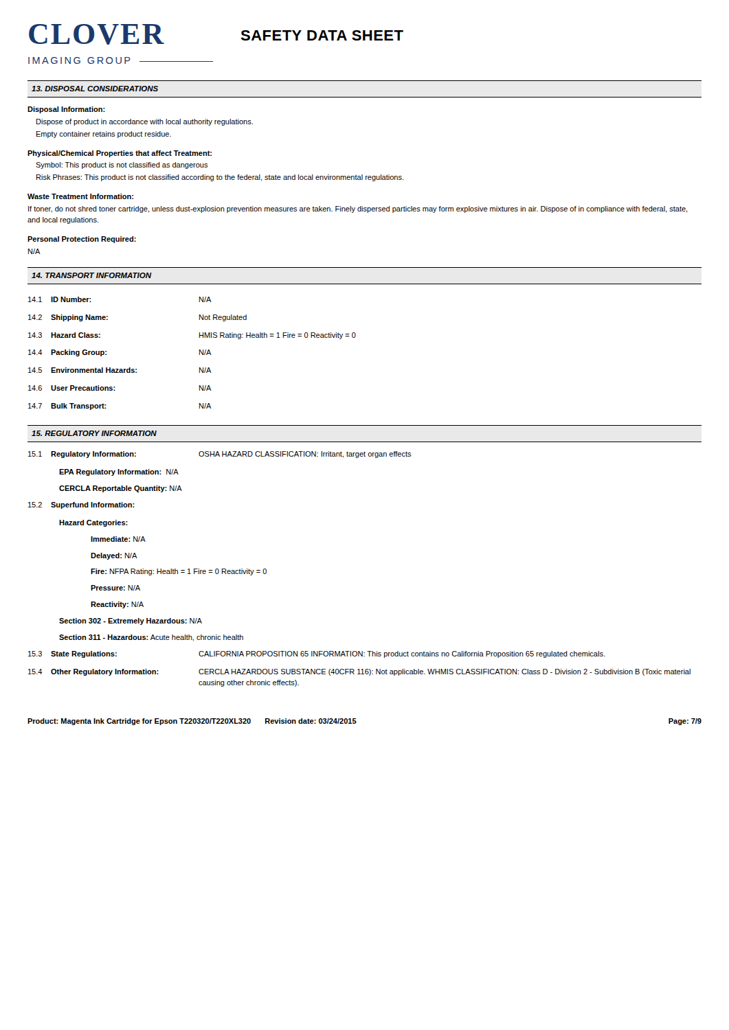CLOVER
IMAGING GROUP
SAFETY DATA SHEET
13. DISPOSAL CONSIDERATIONS
Disposal Information:
Dispose of product in accordance with local authority regulations.
Empty container retains product residue.
Physical/Chemical Properties that affect Treatment:
Symbol: This product is not classified as dangerous
Risk Phrases: This product is not classified according to the federal, state and local environmental regulations.
Waste Treatment Information:
If toner, do not shred toner cartridge, unless dust-explosion prevention measures are taken. Finely dispersed particles may form explosive mixtures in air. Dispose of in compliance with federal, state, and local regulations.
Personal Protection Required:
N/A
14. TRANSPORT INFORMATION
| 14.1 | ID Number: | N/A |
| 14.2 | Shipping Name: | Not Regulated |
| 14.3 | Hazard Class: | HMIS Rating: Health = 1 Fire = 0 Reactivity = 0 |
| 14.4 | Packing Group: | N/A |
| 14.5 | Environmental Hazards: | N/A |
| 14.6 | User Precautions: | N/A |
| 14.7 | Bulk Transport: | N/A |
15. REGULATORY INFORMATION
15.1
Regulatory Information:
OSHA HAZARD CLASSIFICATION: Irritant, target organ effects
EPA Regulatory Information: N/A
CERCLA Reportable Quantity: N/A
15.2
Superfund Information:
Hazard Categories:
Immediate: N/A
Delayed: N/A
Fire: NFPA Rating: Health = 1 Fire = 0 Reactivity = 0
Pressure: N/A
Reactivity: N/A
Section 302 - Extremely Hazardous: N/A
Section 311 - Hazardous: Acute health, chronic health
15.3
State Regulations:
CALIFORNIA PROPOSITION 65 INFORMATION: This product contains no California Proposition 65 regulated chemicals.
15.4
Other Regulatory Information:
CERCLA HAZARDOUS SUBSTANCE (40CFR 116): Not applicable. WHMIS CLASSIFICATION: Class D - Division 2 - Subdivision B (Toxic material causing other chronic effects).
Product: Magenta Ink Cartridge for Epson T220320/T220XL320
Revision date: 03/24/2015
Page: 7/9